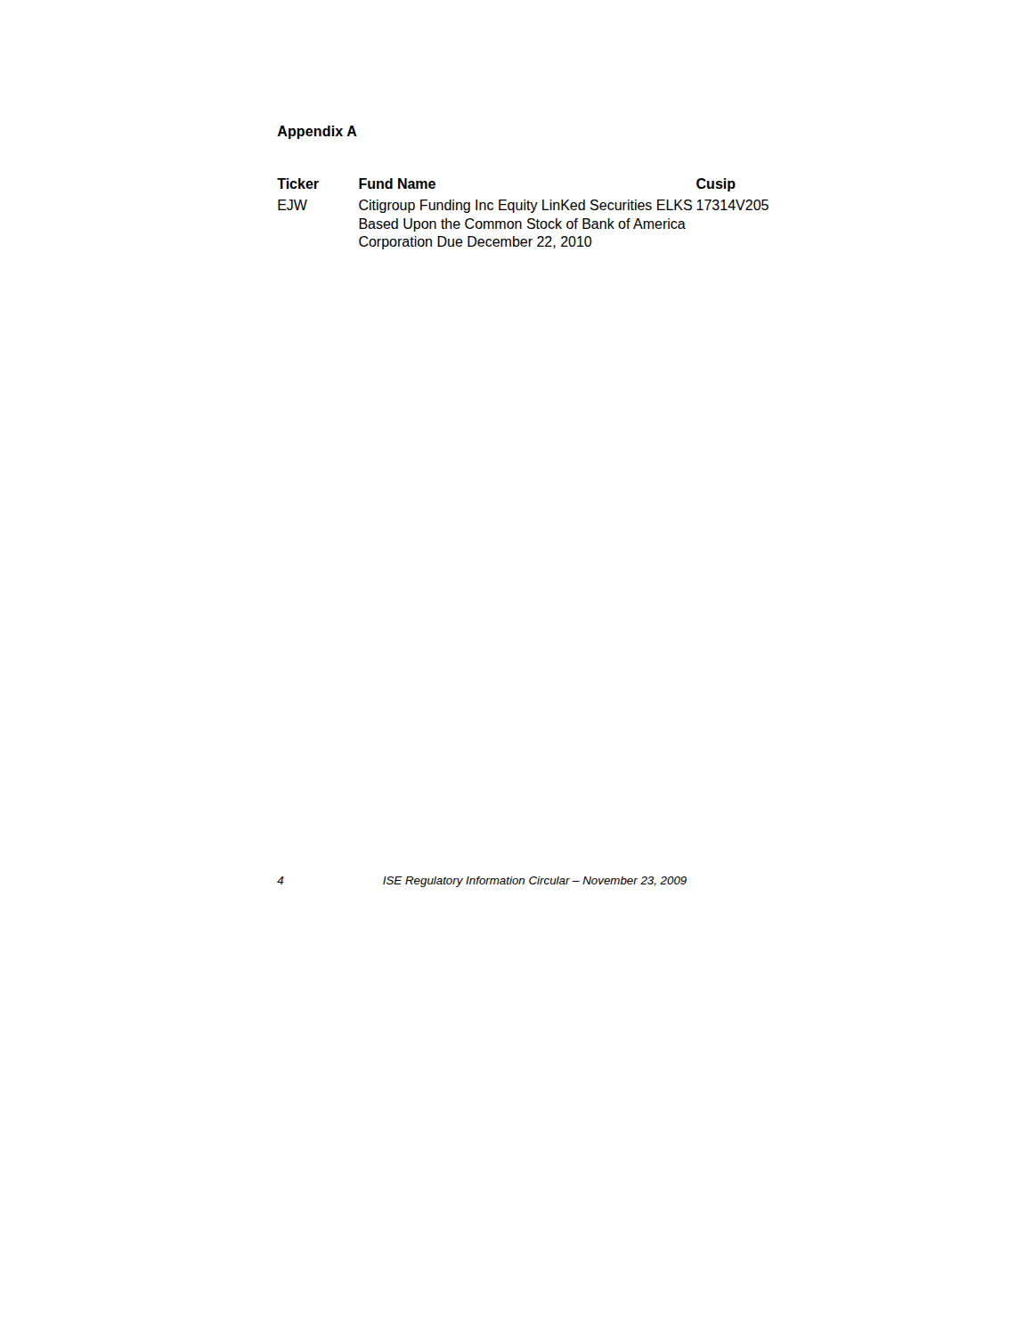Appendix A
| Ticker | Fund Name | Cusip |
| --- | --- | --- |
| EJW | Citigroup Funding Inc Equity LinKed Securities ELKS Based Upon the Common Stock of Bank of America Corporation Due December 22, 2010 | 17314V205 |
4
ISE Regulatory Information Circular – November 23, 2009